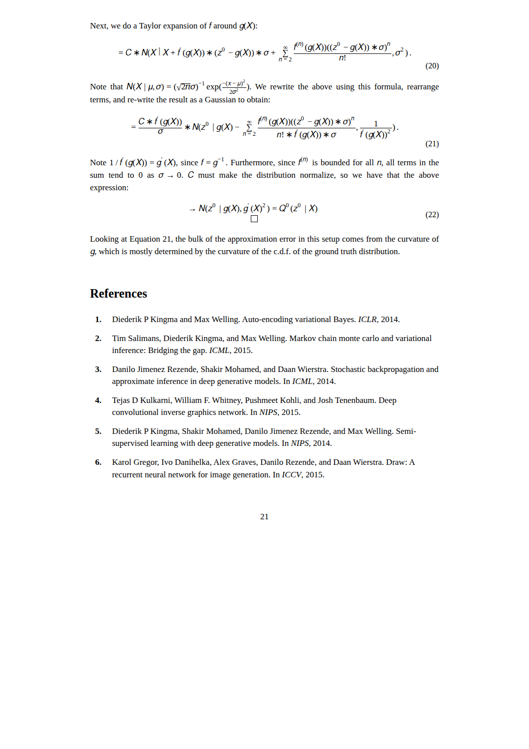Next, we do a Taylor expansion of f around g(X):
= C∗ N ( X | X + f′ (g(X)) ∗ (z0−g(X)) ∗σ + ∑ n=2 ∞ f(n) (g(X)) ( (z0−g(X)) ∗σ )n n! , σ2 ) .
(20)
Note that N(X|μ,σ)=(2πσ)−1exp(−(x−μ)22σ2). We rewrite the above using this formula, rearrange terms, and re-write the result as a Gaussian to obtain:
= C∗f′(g(X)) σ ∗ N ( z0 | g(X) − ∑ n=2 ∞ f(n) (g(X)) ( (z0−g(X)) ∗σ )n n!∗ f′ (g(X)) ∗σ , 1 f′ (g(X) )2 ) .
(21)
Note 1/f′(g(X))=g′(X), since f=g−1. Furthermore, since f(n) is bounded for all n, all terms in the sum tend to 0 as σ→0. C must make the distribution normalize, so we have that the above expression:
→ N ( z0 | g(X) , g′ (X )2 ) = Q0 (z0|X)
(22)
Looking at Equation 21, the bulk of the approximation error in this setup comes from the curvature of g, which is mostly determined by the curvature of the c.d.f. of the ground truth distribution.
References
Diederik P Kingma and Max Welling. Auto-encoding variational Bayes. ICLR, 2014.
Tim Salimans, Diederik Kingma, and Max Welling. Markov chain monte carlo and variational inference: Bridging the gap. ICML, 2015.
Danilo Jimenez Rezende, Shakir Mohamed, and Daan Wierstra. Stochastic backpropagation and approximate inference in deep generative models. In ICML, 2014.
Tejas D Kulkarni, William F. Whitney, Pushmeet Kohli, and Josh Tenenbaum. Deep convolutional inverse graphics network. In NIPS, 2015.
Diederik P Kingma, Shakir Mohamed, Danilo Jimenez Rezende, and Max Welling. Semi-supervised learning with deep generative models. In NIPS, 2014.
Karol Gregor, Ivo Danihelka, Alex Graves, Danilo Rezende, and Daan Wierstra. Draw: A recurrent neural network for image generation. In ICCV, 2015.
21